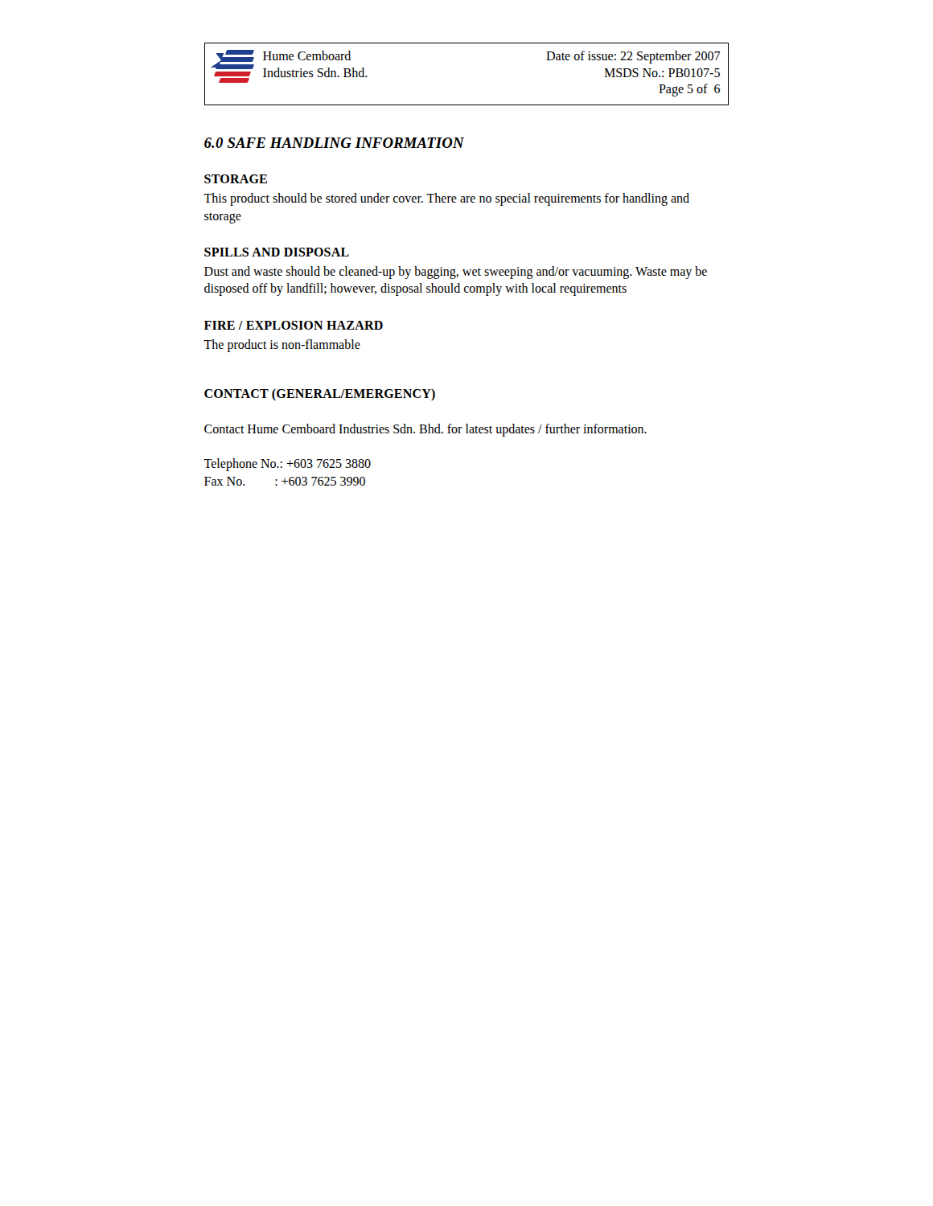| | Hume Cemboard Industries Sdn. Bhd. | Date of issue: 22 September 2007 MSDS No.: PB0107-5 Page 5 of 6 |
6.0 SAFE HANDLING INFORMATION
STORAGE
This product should be stored under cover. There are no special requirements for handling and storage
SPILLS AND DISPOSAL
Dust and waste should be cleaned-up by bagging, wet sweeping and/or vacuuming. Waste may be disposed off by landfill; however, disposal should comply with local requirements
FIRE / EXPLOSION HAZARD
The product is non-flammable
CONTACT (GENERAL/EMERGENCY)
Contact Hume Cemboard Industries Sdn. Bhd. for latest updates / further information.
Telephone No.: +603 7625 3880
Fax No. : +603 7625 3990